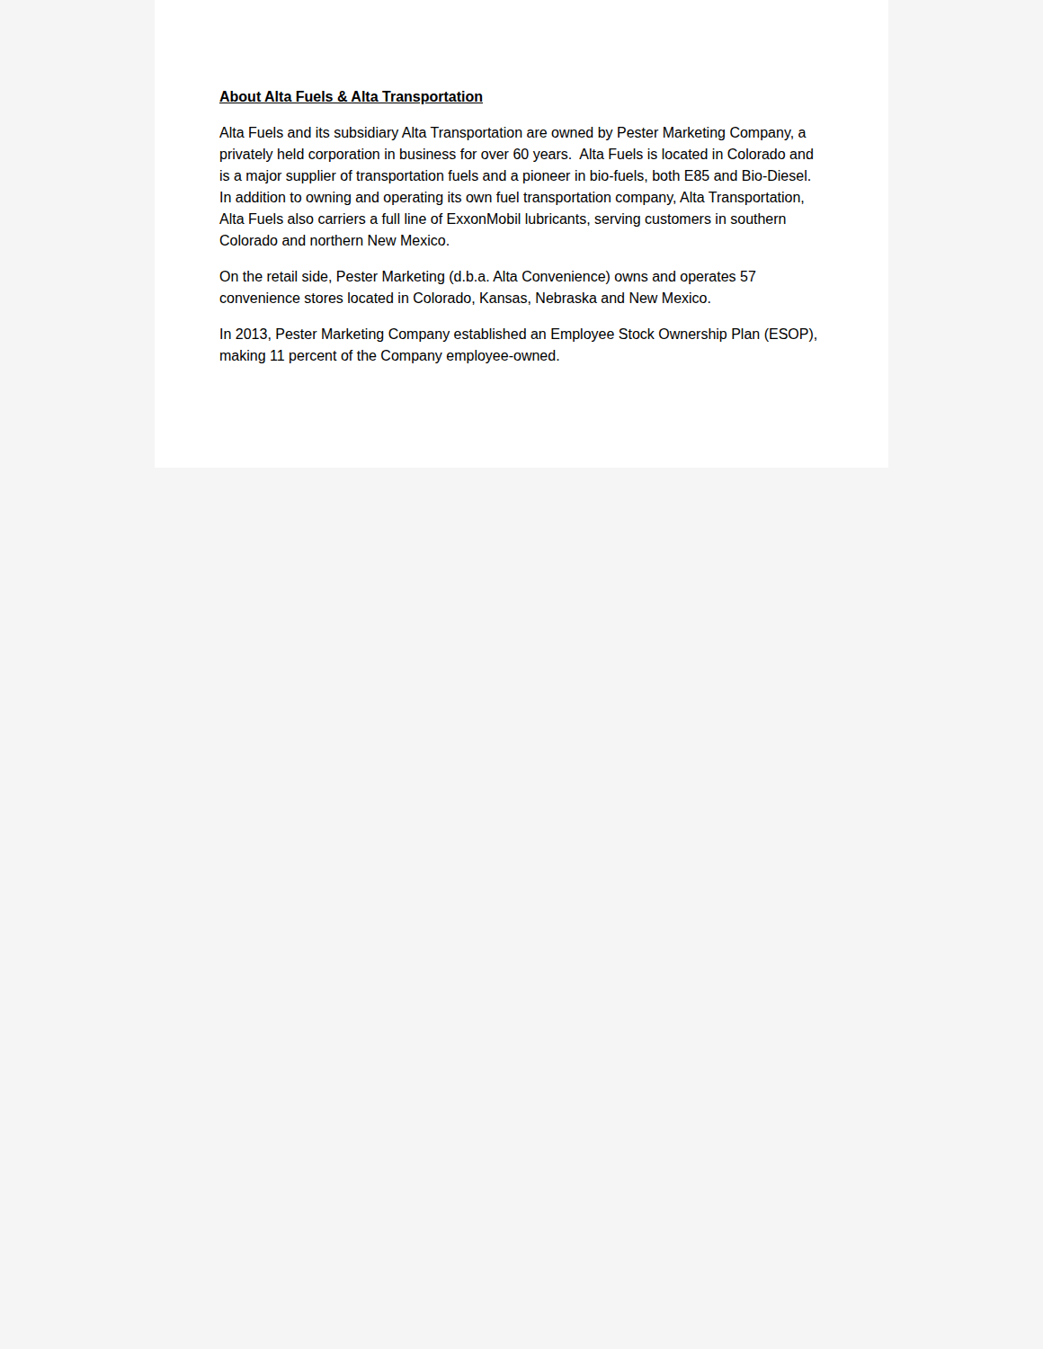About Alta Fuels & Alta Transportation
Alta Fuels and its subsidiary Alta Transportation are owned by Pester Marketing Company, a privately held corporation in business for over 60 years. Alta Fuels is located in Colorado and is a major supplier of transportation fuels and a pioneer in bio-fuels, both E85 and Bio-Diesel. In addition to owning and operating its own fuel transportation company, Alta Transportation, Alta Fuels also carriers a full line of ExxonMobil lubricants, serving customers in southern Colorado and northern New Mexico.
On the retail side, Pester Marketing (d.b.a. Alta Convenience) owns and operates 57 convenience stores located in Colorado, Kansas, Nebraska and New Mexico.
In 2013, Pester Marketing Company established an Employee Stock Ownership Plan (ESOP), making 11 percent of the Company employee-owned.